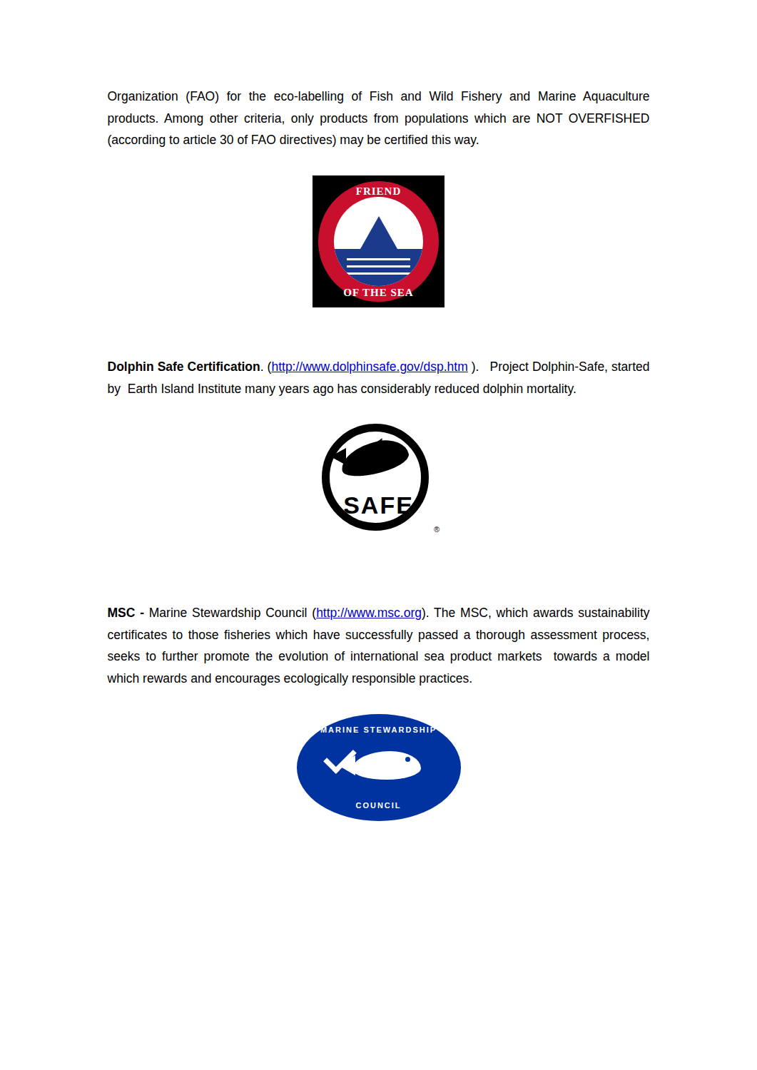Organization (FAO) for the eco-labelling of Fish and Wild Fishery and Marine Aquaculture products. Among other criteria, only products from populations which are NOT OVERFISHED (according to article 30 of FAO directives) may be certified this way.
FRIEND
OF THE SEA
Dolphin Safe Certification. (http://www.dolphinsafe.gov/dsp.htm ). Project Dolphin-Safe, started by Earth Island Institute many years ago has considerably reduced dolphin mortality.
SAFE
®
MSC - Marine Stewardship Council (http://www.msc.org). The MSC, which awards sustainability certificates to those fisheries which have successfully passed a thorough assessment process, seeks to further promote the evolution of international sea product markets towards a model which rewards and encourages ecologically responsible practices.
MARINE STEWARDSHIP
COUNCIL
©